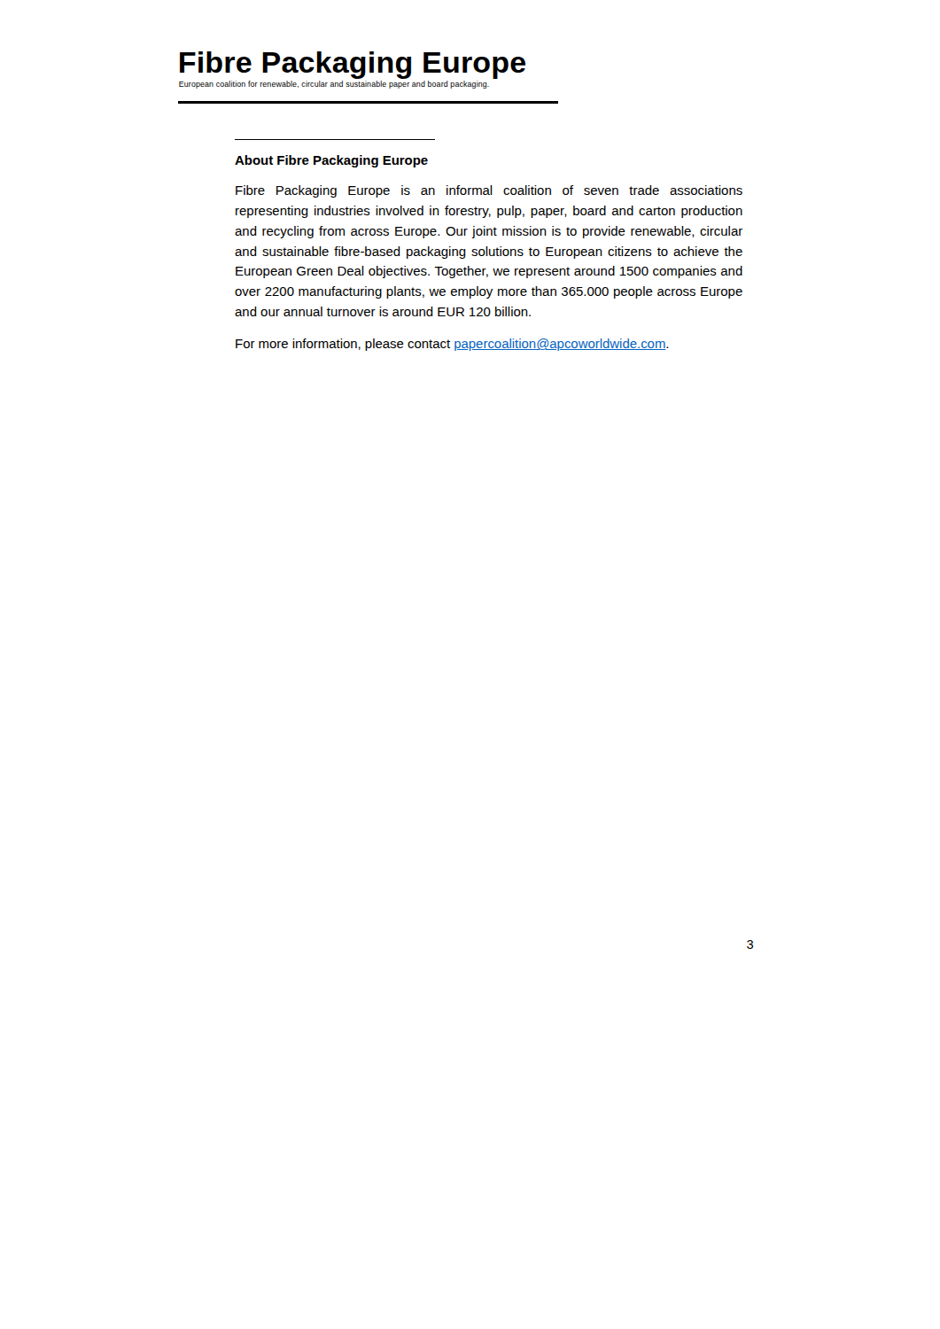Fibre Packaging Europe
European coalition for renewable, circular and sustainable paper and board packaging.
About Fibre Packaging Europe
Fibre Packaging Europe is an informal coalition of seven trade associations representing industries involved in forestry, pulp, paper, board and carton production and recycling from across Europe. Our joint mission is to provide renewable, circular and sustainable fibre-based packaging solutions to European citizens to achieve the European Green Deal objectives. Together, we represent around 1500 companies and over 2200 manufacturing plants, we employ more than 365.000 people across Europe and our annual turnover is around EUR 120 billion.
For more information, please contact papercoalition@apcoworldwide.com.
3